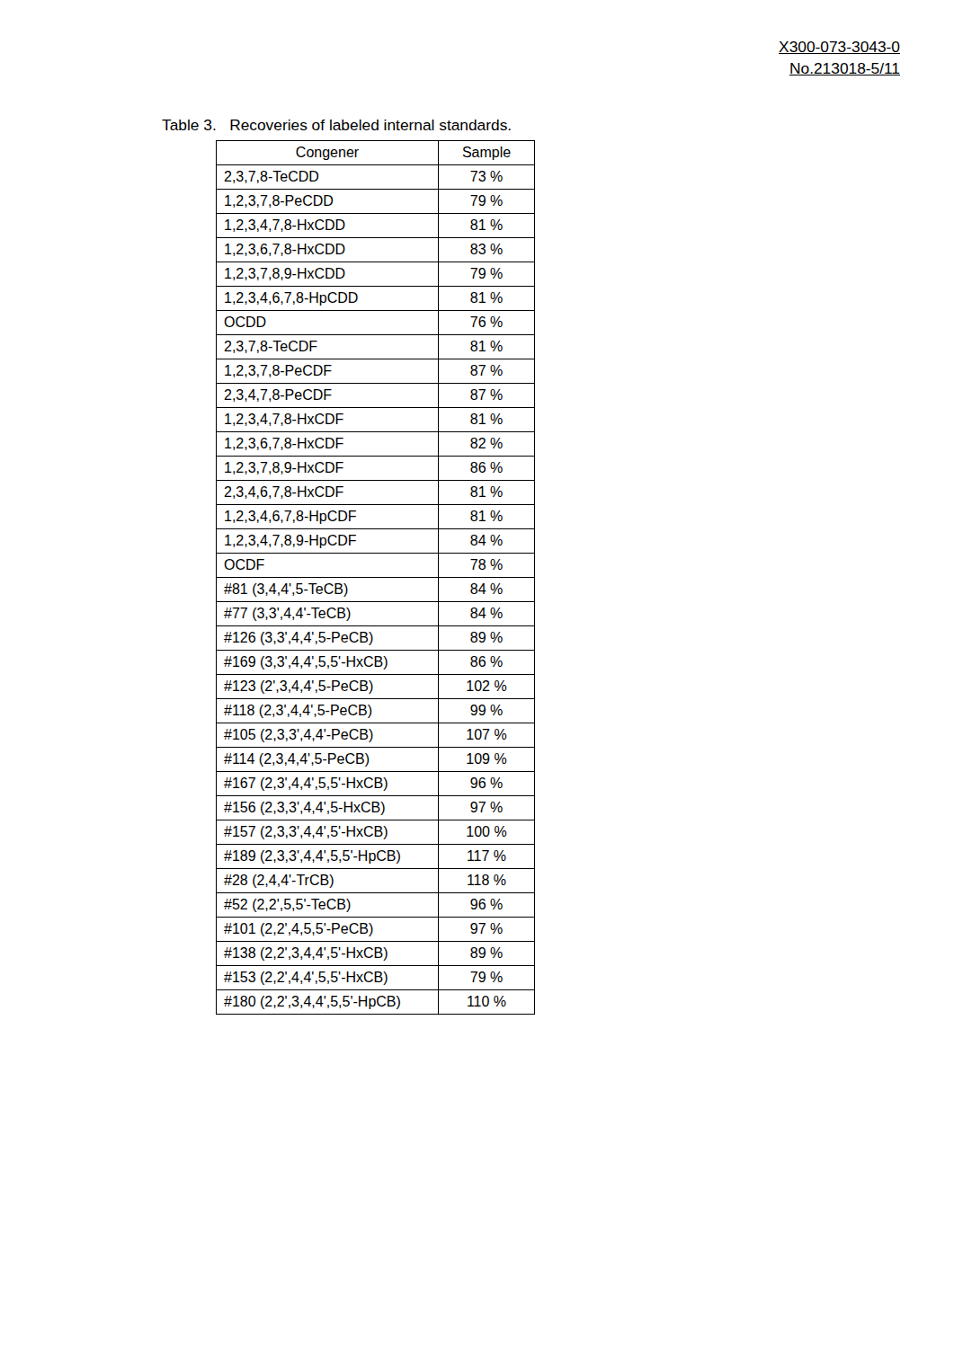X300-073-3043-0 No.213018-5/11
Table 3. Recoveries of labeled internal standards.
| Congener | Sample |
| --- | --- |
| 2,3,7,8-TeCDD | 73 % |
| 1,2,3,7,8-PeCDD | 79 % |
| 1,2,3,4,7,8-HxCDD | 81 % |
| 1,2,3,6,7,8-HxCDD | 83 % |
| 1,2,3,7,8,9-HxCDD | 79 % |
| 1,2,3,4,6,7,8-HpCDD | 81 % |
| OCDD | 76 % |
| 2,3,7,8-TeCDF | 81 % |
| 1,2,3,7,8-PeCDF | 87 % |
| 2,3,4,7,8-PeCDF | 87 % |
| 1,2,3,4,7,8-HxCDF | 81 % |
| 1,2,3,6,7,8-HxCDF | 82 % |
| 1,2,3,7,8,9-HxCDF | 86 % |
| 2,3,4,6,7,8-HxCDF | 81 % |
| 1,2,3,4,6,7,8-HpCDF | 81 % |
| 1,2,3,4,7,8,9-HpCDF | 84 % |
| OCDF | 78 % |
| #81 (3,4,4',5-TeCB) | 84 % |
| #77 (3,3',4,4'-TeCB) | 84 % |
| #126 (3,3',4,4',5-PeCB) | 89 % |
| #169 (3,3',4,4',5,5'-HxCB) | 86 % |
| #123 (2',3,4,4',5-PeCB) | 102 % |
| #118 (2,3',4,4',5-PeCB) | 99 % |
| #105 (2,3,3',4,4'-PeCB) | 107 % |
| #114 (2,3,4,4',5-PeCB) | 109 % |
| #167 (2,3',4,4',5,5'-HxCB) | 96 % |
| #156 (2,3,3',4,4',5-HxCB) | 97 % |
| #157 (2,3,3',4,4',5'-HxCB) | 100 % |
| #189 (2,3,3',4,4',5,5'-HpCB) | 117 % |
| #28 (2,4,4'-TrCB) | 118 % |
| #52 (2,2',5,5'-TeCB) | 96 % |
| #101 (2,2',4,5,5'-PeCB) | 97 % |
| #138 (2,2',3,4,4',5'-HxCB) | 89 % |
| #153 (2,2',4,4',5,5'-HxCB) | 79 % |
| #180 (2,2',3,4,4',5,5'-HpCB) | 110 % |